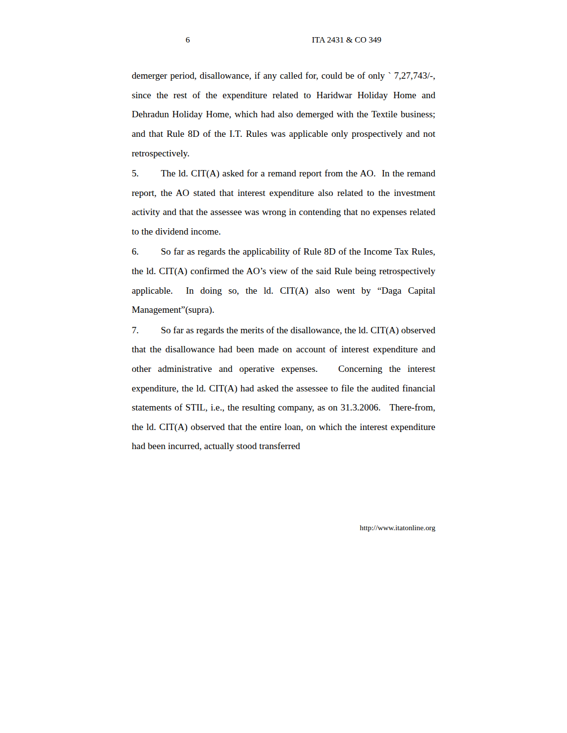6 ITA 2431 & CO 349
demerger period, disallowance, if any called for, could be of only ` 7,27,743/-, since the rest of the expenditure related to Haridwar Holiday Home and Dehradun Holiday Home, which had also demerged with the Textile business; and that Rule 8D of the I.T. Rules was applicable only prospectively and not retrospectively.
5. The ld. CIT(A) asked for a remand report from the AO. In the remand report, the AO stated that interest expenditure also related to the investment activity and that the assessee was wrong in contending that no expenses related to the dividend income.
6. So far as regards the applicability of Rule 8D of the Income Tax Rules, the ld. CIT(A) confirmed the AO’s view of the said Rule being retrospectively applicable. In doing so, the ld. CIT(A) also went by “Daga Capital Management”(supra).
7. So far as regards the merits of the disallowance, the ld. CIT(A) observed that the disallowance had been made on account of interest expenditure and other administrative and operative expenses. Concerning the interest expenditure, the ld. CIT(A) had asked the assessee to file the audited financial statements of STIL, i.e., the resulting company, as on 31.3.2006. There-from, the ld. CIT(A) observed that the entire loan, on which the interest expenditure had been incurred, actually stood transferred
http://www.itatonline.org